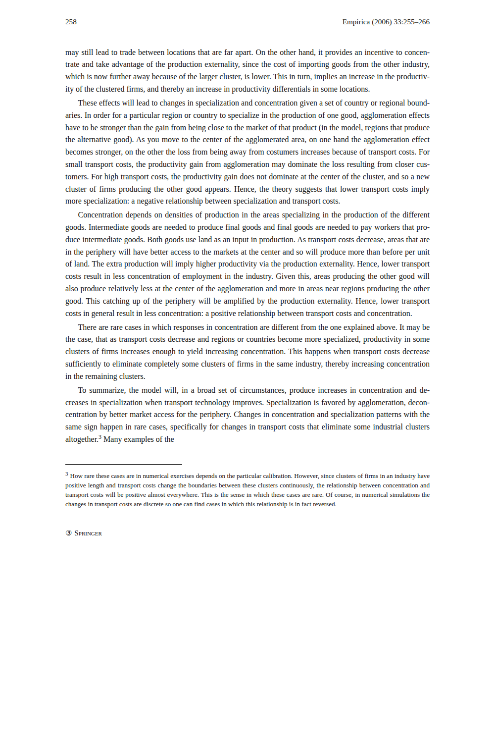258 Empirica (2006) 33:255–266
may still lead to trade between locations that are far apart. On the other hand, it provides an incentive to concentrate and take advantage of the production externality, since the cost of importing goods from the other industry, which is now further away because of the larger cluster, is lower. This in turn, implies an increase in the productivity of the clustered firms, and thereby an increase in productivity differentials in some locations.
These effects will lead to changes in specialization and concentration given a set of country or regional boundaries. In order for a particular region or country to specialize in the production of one good, agglomeration effects have to be stronger than the gain from being close to the market of that product (in the model, regions that produce the alternative good). As you move to the center of the agglomerated area, on one hand the agglomeration effect becomes stronger, on the other the loss from being away from costumers increases because of transport costs. For small transport costs, the productivity gain from agglomeration may dominate the loss resulting from closer customers. For high transport costs, the productivity gain does not dominate at the center of the cluster, and so a new cluster of firms producing the other good appears. Hence, the theory suggests that lower transport costs imply more specialization: a negative relationship between specialization and transport costs.
Concentration depends on densities of production in the areas specializing in the production of the different goods. Intermediate goods are needed to produce final goods and final goods are needed to pay workers that produce intermediate goods. Both goods use land as an input in production. As transport costs decrease, areas that are in the periphery will have better access to the markets at the center and so will produce more than before per unit of land. The extra production will imply higher productivity via the production externality. Hence, lower transport costs result in less concentration of employment in the industry. Given this, areas producing the other good will also produce relatively less at the center of the agglomeration and more in areas near regions producing the other good. This catching up of the periphery will be amplified by the production externality. Hence, lower transport costs in general result in less concentration: a positive relationship between transport costs and concentration.
There are rare cases in which responses in concentration are different from the one explained above. It may be the case, that as transport costs decrease and regions or countries become more specialized, productivity in some clusters of firms increases enough to yield increasing concentration. This happens when transport costs decrease sufficiently to eliminate completely some clusters of firms in the same industry, thereby increasing concentration in the remaining clusters.
To summarize, the model will, in a broad set of circumstances, produce increases in concentration and decreases in specialization when transport technology improves. Specialization is favored by agglomeration, deconcentration by better market access for the periphery. Changes in concentration and specialization patterns with the same sign happen in rare cases, specifically for changes in transport costs that eliminate some industrial clusters altogether.3 Many examples of the
3 How rare these cases are in numerical exercises depends on the particular calibration. However, since clusters of firms in an industry have positive length and transport costs change the boundaries between these clusters continuously, the relationship between concentration and transport costs will be positive almost everywhere. This is the sense in which these cases are rare. Of course, in numerical simulations the changes in transport costs are discrete so one can find cases in which this relationship is in fact reversed.
③ Springer